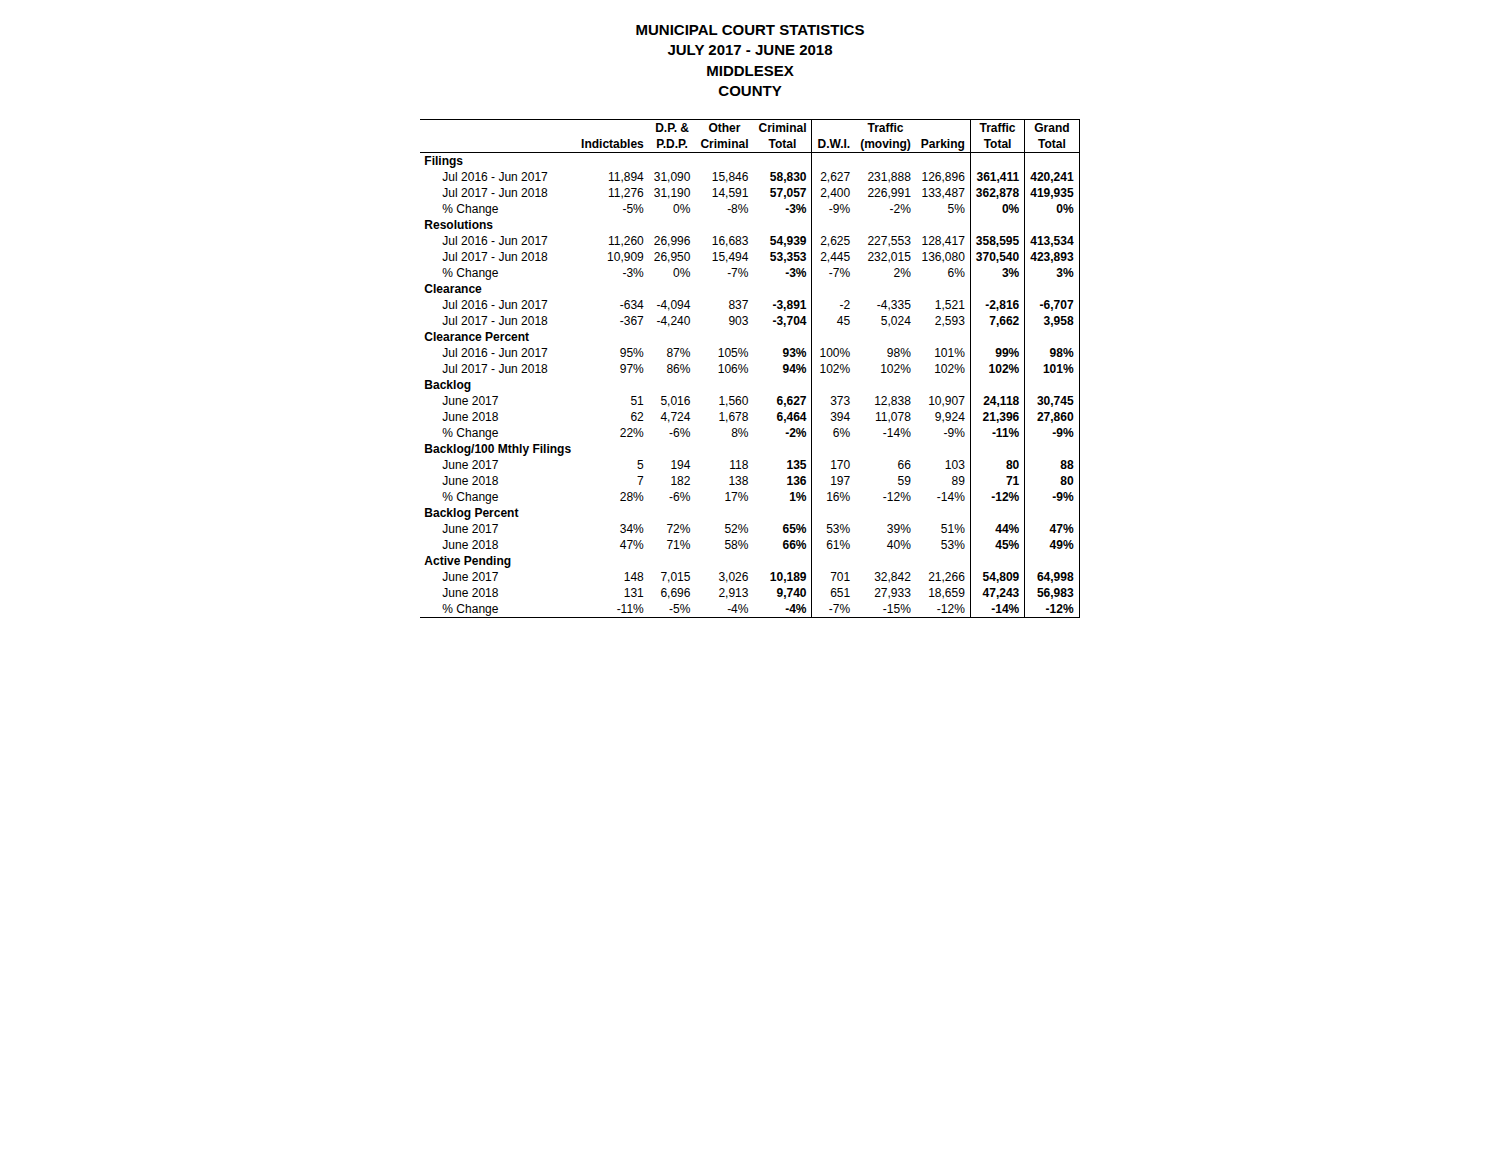MUNICIPAL COURT STATISTICS
JULY 2017 - JUNE 2018
MIDDLESEX
COUNTY
| | | D.P. & | Other | Criminal | | Traffic | | Traffic | Grand |
| --- | --- | --- | --- | --- | --- | --- | --- | --- | --- |
| | Indictables | P.D.P. | Criminal | Total | D.W.I. | (moving) | Parking | Total | Total |
| Filings | | | | | | | | | |
| Jul 2016 - Jun 2017 | 11,894 | 31,090 | 15,846 | 58,830 | 2,627 | 231,888 | 126,896 | 361,411 | 420,241 |
| Jul 2017 - Jun 2018 | 11,276 | 31,190 | 14,591 | 57,057 | 2,400 | 226,991 | 133,487 | 362,878 | 419,935 |
| % Change | -5% | 0% | -8% | -3% | -9% | -2% | 5% | 0% | 0% |
| Resolutions | | | | | | | | | |
| Jul 2016 - Jun 2017 | 11,260 | 26,996 | 16,683 | 54,939 | 2,625 | 227,553 | 128,417 | 358,595 | 413,534 |
| Jul 2017 - Jun 2018 | 10,909 | 26,950 | 15,494 | 53,353 | 2,445 | 232,015 | 136,080 | 370,540 | 423,893 |
| % Change | -3% | 0% | -7% | -3% | -7% | 2% | 6% | 3% | 3% |
| Clearance | | | | | | | | | |
| Jul 2016 - Jun 2017 | -634 | -4,094 | 837 | -3,891 | -2 | -4,335 | 1,521 | -2,816 | -6,707 |
| Jul 2017 - Jun 2018 | -367 | -4,240 | 903 | -3,704 | 45 | 5,024 | 2,593 | 7,662 | 3,958 |
| Clearance Percent | | | | | | | | | |
| Jul 2016 - Jun 2017 | 95% | 87% | 105% | 93% | 100% | 98% | 101% | 99% | 98% |
| Jul 2017 - Jun 2018 | 97% | 86% | 106% | 94% | 102% | 102% | 102% | 102% | 101% |
| Backlog | | | | | | | | | |
| June 2017 | 51 | 5,016 | 1,560 | 6,627 | 373 | 12,838 | 10,907 | 24,118 | 30,745 |
| June 2018 | 62 | 4,724 | 1,678 | 6,464 | 394 | 11,078 | 9,924 | 21,396 | 27,860 |
| % Change | 22% | -6% | 8% | -2% | 6% | -14% | -9% | -11% | -9% |
| Backlog/100 Mthly Filings | | | | | | | | | |
| June 2017 | 5 | 194 | 118 | 135 | 170 | 66 | 103 | 80 | 88 |
| June 2018 | 7 | 182 | 138 | 136 | 197 | 59 | 89 | 71 | 80 |
| % Change | 28% | -6% | 17% | 1% | 16% | -12% | -14% | -12% | -9% |
| Backlog Percent | | | | | | | | | |
| June 2017 | 34% | 72% | 52% | 65% | 53% | 39% | 51% | 44% | 47% |
| June 2018 | 47% | 71% | 58% | 66% | 61% | 40% | 53% | 45% | 49% |
| Active Pending | | | | | | | | | |
| June 2017 | 148 | 7,015 | 3,026 | 10,189 | 701 | 32,842 | 21,266 | 54,809 | 64,998 |
| June 2018 | 131 | 6,696 | 2,913 | 9,740 | 651 | 27,933 | 18,659 | 47,243 | 56,983 |
| % Change | -11% | -5% | -4% | -4% | -7% | -15% | -12% | -14% | -12% |